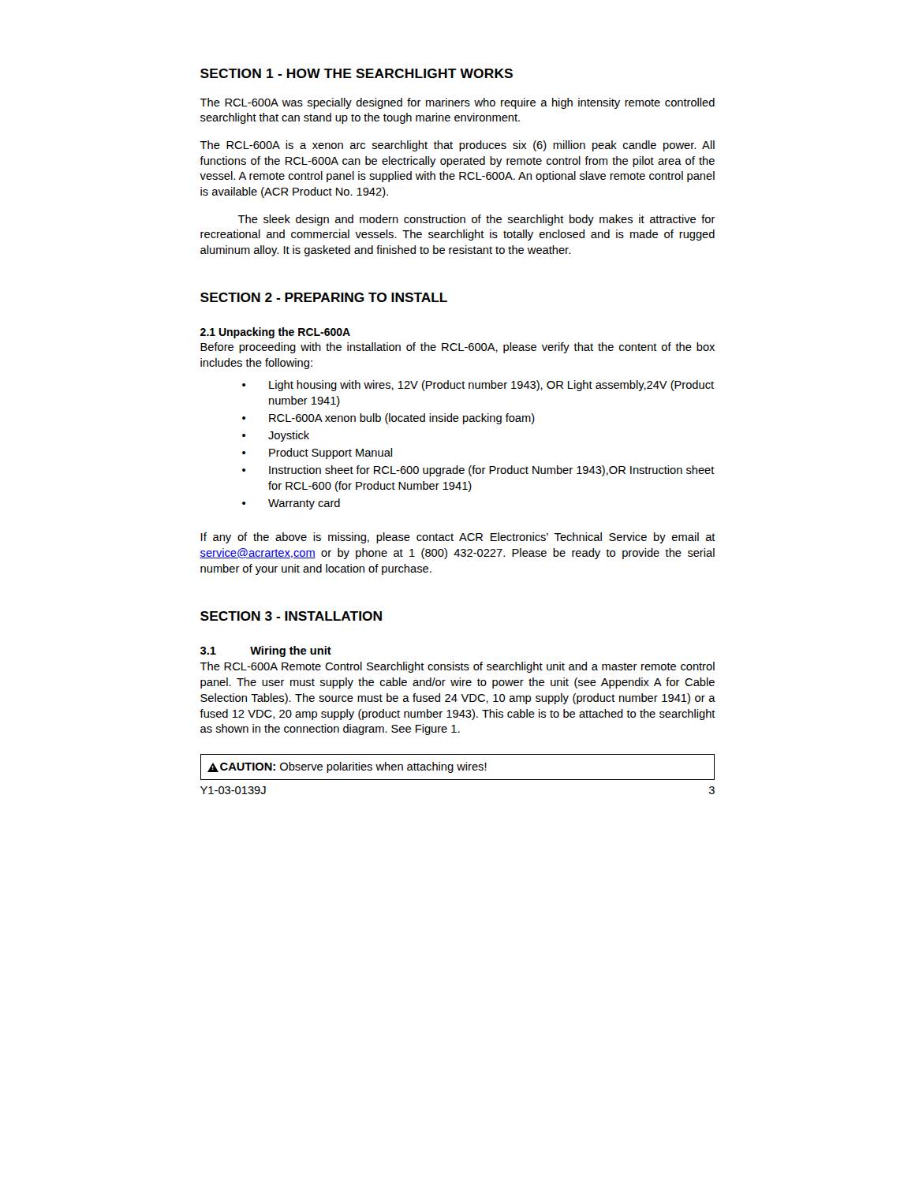SECTION 1 - HOW THE SEARCHLIGHT WORKS
The RCL-600A was specially designed for mariners who require a high intensity remote controlled searchlight that can stand up to the tough marine environment.
The RCL-600A is a xenon arc searchlight that produces six (6) million peak candle power. All functions of the RCL-600A can be electrically operated by remote control from the pilot area of the vessel. A remote control panel is supplied with the RCL-600A. An optional slave remote control panel is available (ACR Product No. 1942).
The sleek design and modern construction of the searchlight body makes it attractive for recreational and commercial vessels. The searchlight is totally enclosed and is made of rugged aluminum alloy. It is gasketed and finished to be resistant to the weather.
SECTION 2 - PREPARING TO INSTALL
2.1 Unpacking the RCL-600A
Before proceeding with the installation of the RCL-600A, please verify that the content of the box includes the following:
Light housing with wires, 12V (Product number 1943), OR Light assembly,24V (Product number 1941)
RCL-600A xenon bulb (located inside packing foam)
Joystick
Product Support Manual
Instruction sheet for RCL-600 upgrade (for Product Number 1943),OR Instruction sheet for RCL-600 (for Product Number 1941)
Warranty card
If any of the above is missing, please contact ACR Electronics’ Technical Service by email at service@acrartex,com or by phone at 1 (800) 432-0227. Please be ready to provide the serial number of your unit and location of purchase.
SECTION 3 - INSTALLATION
3.1 Wiring the unit
The RCL-600A Remote Control Searchlight consists of searchlight unit and a master remote control panel. The user must supply the cable and/or wire to power the unit (see Appendix A for Cable Selection Tables). The source must be a fused 24 VDC, 10 amp supply (product number 1941) or a fused 12 VDC, 20 amp supply (product number 1943). This cable is to be attached to the searchlight as shown in the connection diagram. See Figure 1.
CAUTION: Observe polarities when attaching wires!
Y1-03-0139J 3